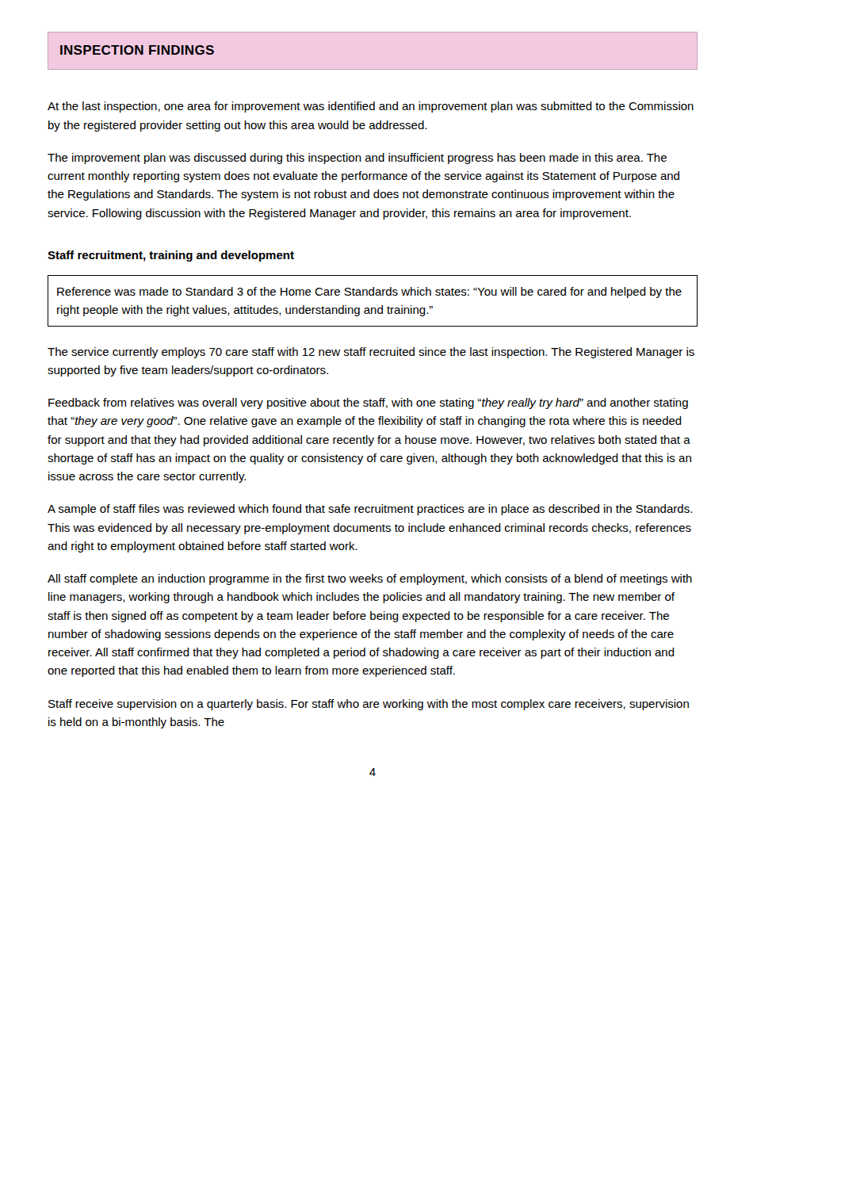INSPECTION FINDINGS
At the last inspection, one area for improvement was identified and an improvement plan was submitted to the Commission by the registered provider setting out how this area would be addressed.
The improvement plan was discussed during this inspection and insufficient progress has been made in this area. The current monthly reporting system does not evaluate the performance of the service against its Statement of Purpose and the Regulations and Standards. The system is not robust and does not demonstrate continuous improvement within the service. Following discussion with the Registered Manager and provider, this remains an area for improvement.
Staff recruitment, training and development
Reference was made to Standard 3 of the Home Care Standards which states: “You will be cared for and helped by the right people with the right values, attitudes, understanding and training.”
The service currently employs 70 care staff with 12 new staff recruited since the last inspection. The Registered Manager is supported by five team leaders/support co-ordinators.
Feedback from relatives was overall very positive about the staff, with one stating “they really try hard” and another stating that “they are very good”. One relative gave an example of the flexibility of staff in changing the rota where this is needed for support and that they had provided additional care recently for a house move. However, two relatives both stated that a shortage of staff has an impact on the quality or consistency of care given, although they both acknowledged that this is an issue across the care sector currently.
A sample of staff files was reviewed which found that safe recruitment practices are in place as described in the Standards. This was evidenced by all necessary pre-employment documents to include enhanced criminal records checks, references and right to employment obtained before staff started work.
All staff complete an induction programme in the first two weeks of employment, which consists of a blend of meetings with line managers, working through a handbook which includes the policies and all mandatory training. The new member of staff is then signed off as competent by a team leader before being expected to be responsible for a care receiver. The number of shadowing sessions depends on the experience of the staff member and the complexity of needs of the care receiver. All staff confirmed that they had completed a period of shadowing a care receiver as part of their induction and one reported that this had enabled them to learn from more experienced staff.
Staff receive supervision on a quarterly basis. For staff who are working with the most complex care receivers, supervision is held on a bi-monthly basis. The
4